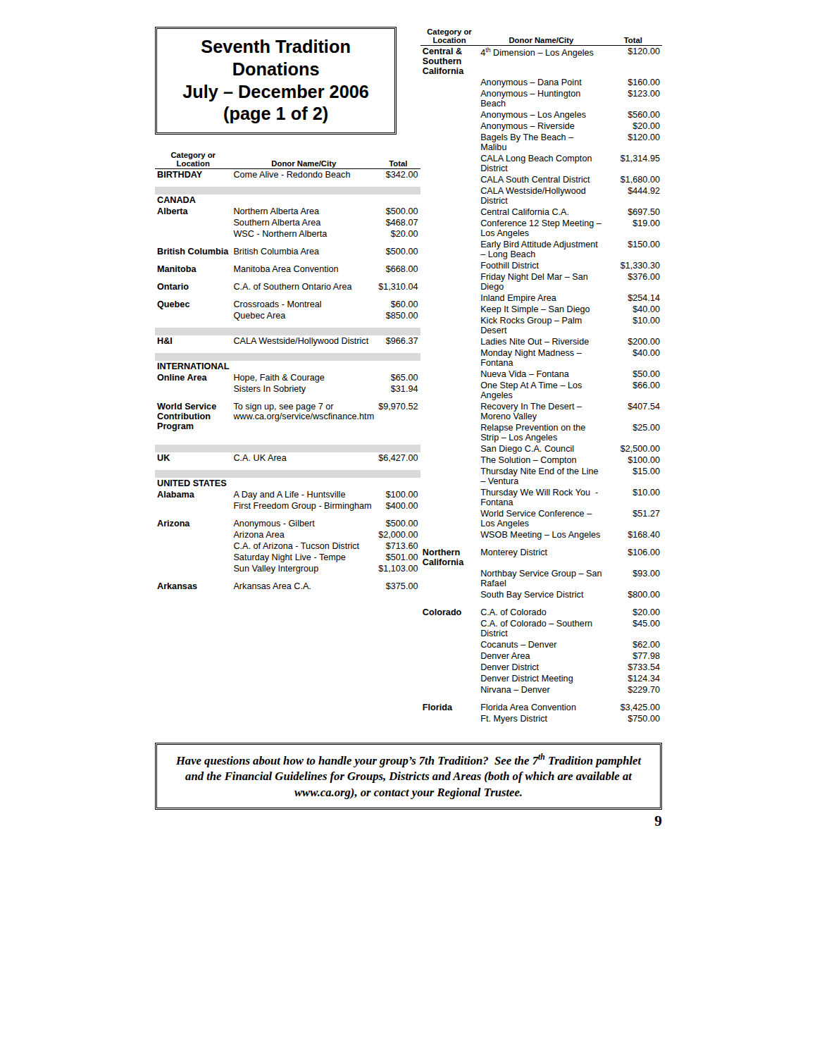Seventh Tradition Donations
July – December 2006
(page 1 of 2)
| Category or Location | Donor Name/City | Total |
| --- | --- | --- |
| BIRTHDAY | Come Alive - Redondo Beach | $342.00 |
| CANADA | | |
| Alberta | Northern Alberta Area | $500.00 |
| | Southern Alberta Area | $468.07 |
| | WSC - Northern Alberta | $20.00 |
| British Columbia | British Columbia Area | $500.00 |
| Manitoba | Manitoba Area Convention | $668.00 |
| Ontario | C.A. of Southern Ontario Area | $1,310.04 |
| Quebec | Crossroads - Montreal | $60.00 |
| | Quebec Area | $850.00 |
| H&I | CALA Westside/Hollywood District | $966.37 |
| INTERNATIONAL | | |
| Online Area | Hope, Faith & Courage | $65.00 |
| | Sisters In Sobriety | $31.94 |
| World Service Contribution Program | To sign up, see page 7 or www.ca.org/service/wscfinance.htm | $9,970.52 |
| UK | C.A. UK Area | $6,427.00 |
| UNITED STATES | | |
| Alabama | A Day and A Life - Huntsville | $100.00 |
| | First Freedom Group - Birmingham | $400.00 |
| Arizona | Anonymous - Gilbert | $500.00 |
| | Arizona Area | $2,000.00 |
| | C.A. of Arizona - Tucson District | $713.60 |
| | Saturday Night Live - Tempe | $501.00 |
| | Sun Valley Intergroup | $1,103.00 |
| Arkansas | Arkansas Area C.A. | $375.00 |
| Category or Location | Donor Name/City | Total |
| --- | --- | --- |
| Central & Southern California | 4 th Dimension – Los Angeles | $120.00 |
| | Anonymous – Dana Point | $160.00 |
| | Anonymous – Huntington Beach | $123.00 |
| | Anonymous – Los Angeles | $560.00 |
| | Anonymous – Riverside | $20.00 |
| | Bagels By The Beach – Malibu | $120.00 |
| | CALA Long Beach Compton District | $1,314.95 |
| | CALA South Central District | $1,680.00 |
| | CALA Westside/Hollywood District | $444.92 |
| | Central California C.A. | $697.50 |
| | Conference 12 Step Meeting – Los Angeles | $19.00 |
| | Early Bird Attitude Adjustment – Long Beach | $150.00 |
| | Foothill District | $1,330.30 |
| | Friday Night Del Mar – San Diego | $376.00 |
| | Inland Empire Area | $254.14 |
| | Keep It Simple – San Diego | $40.00 |
| | Kick Rocks Group – Palm Desert | $10.00 |
| | Ladies Nite Out – Riverside | $200.00 |
| | Monday Night Madness – Fontana | $40.00 |
| | Nueva Vida – Fontana | $50.00 |
| | One Step At A Time – Los Angeles | $66.00 |
| | Recovery In The Desert – Moreno Valley | $407.54 |
| | Relapse Prevention on the Strip – Los Angeles | $25.00 |
| | San Diego C.A. Council | $2,500.00 |
| | The Solution – Compton | $100.00 |
| | Thursday Nite End of the Line – Ventura | $15.00 |
| | Thursday We Will Rock You - Fontana | $10.00 |
| | World Service Conference – Los Angeles | $51.27 |
| | WSOB Meeting – Los Angeles | $168.40 |
| Northern California | Monterey District | $106.00 |
| | Northbay Service Group – San Rafael | $93.00 |
| | South Bay Service District | $800.00 |
| Colorado | C.A. of Colorado | $20.00 |
| | C.A. of Colorado – Southern District | $45.00 |
| | Cocanuts – Denver | $62.00 |
| | Denver Area | $77.98 |
| | Denver District | $733.54 |
| | Denver District Meeting | $124.34 |
| | Nirvana – Denver | $229.70 |
| Florida | Florida Area Convention | $3,425.00 |
| | Ft. Myers District | $750.00 |
Have questions about how to handle your group’s 7th Tradition? See the 7th Tradition pamphlet and the Financial Guidelines for Groups, Districts and Areas (both of which are available at www.ca.org), or contact your Regional Trustee.
9